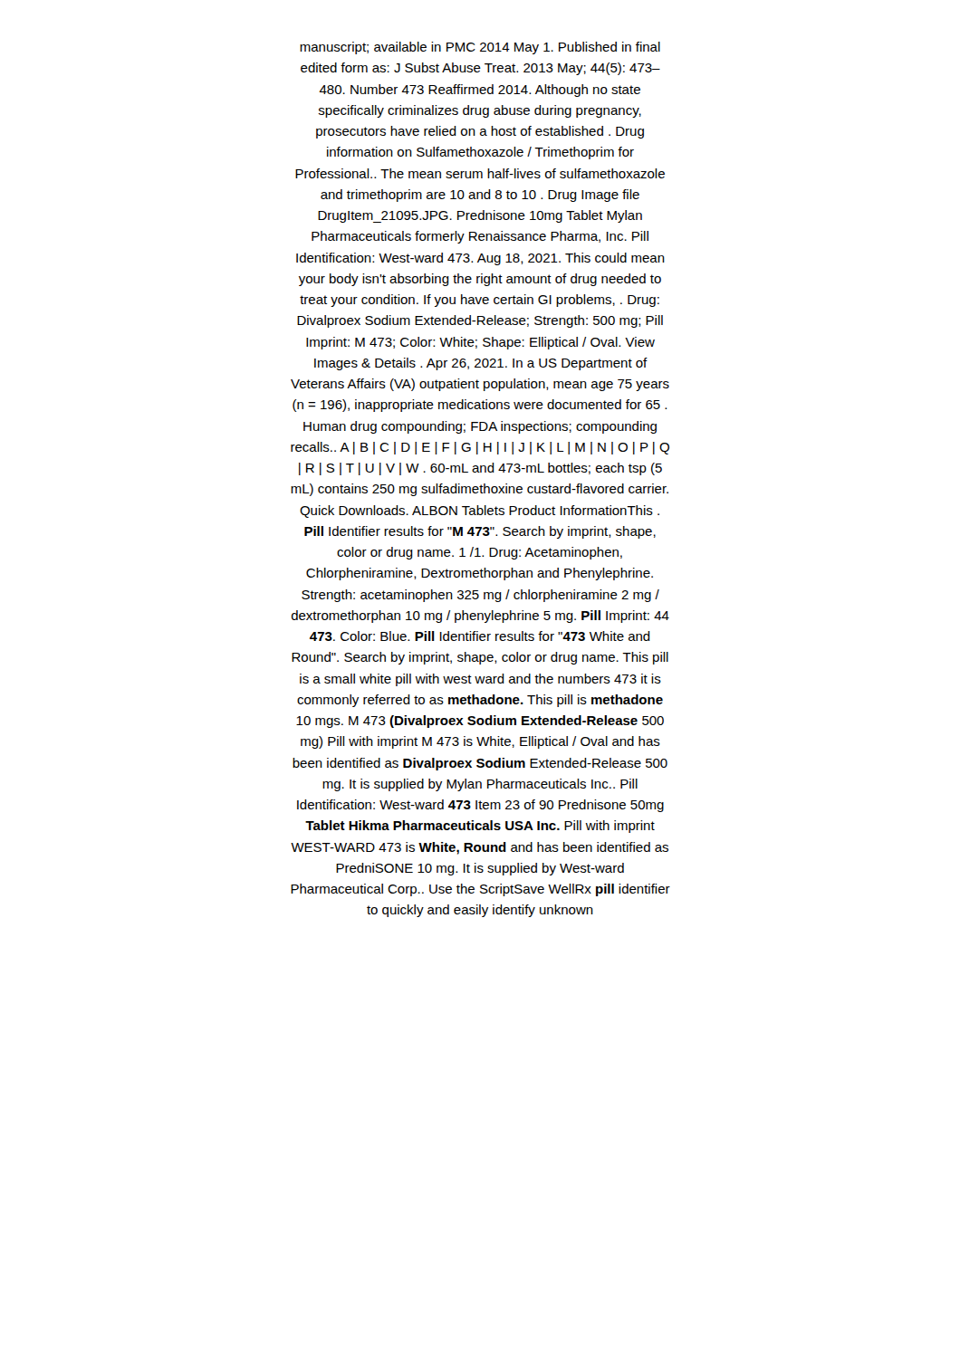manuscript; available in PMC 2014 May 1. Published in final edited form as: J Subst Abuse Treat. 2013 May; 44(5): 473–480. Number 473 Reaffirmed 2014. Although no state specifically criminalizes drug abuse during pregnancy, prosecutors have relied on a host of established . Drug information on Sulfamethoxazole / Trimethoprim for Professional.. The mean serum half-lives of sulfamethoxazole and trimethoprim are 10 and 8 to 10 . Drug Image file DrugItem_21095.JPG. Prednisone 10mg Tablet Mylan Pharmaceuticals formerly Renaissance Pharma, Inc. Pill Identification: West-ward 473. Aug 18, 2021. This could mean your body isn't absorbing the right amount of drug needed to treat your condition. If you have certain GI problems, . Drug: Divalproex Sodium Extended-Release; Strength: 500 mg; Pill Imprint: M 473; Color: White; Shape: Elliptical / Oval. View Images & Details . Apr 26, 2021. In a US Department of Veterans Affairs (VA) outpatient population, mean age 75 years (n = 196), inappropriate medications were documented for 65 . Human drug compounding; FDA inspections; compounding recalls.. A | B | C | D | E | F | G | H | I | J | K | L | M | N | O | P | Q | R | S | T | U | V | W . 60-mL and 473-mL bottles; each tsp (5 mL) contains 250 mg sulfadimethoxine custard-flavored carrier. Quick Downloads. ALBON Tablets Product InformationThis . Pill Identifier results for "M 473". Search by imprint, shape, color or drug name. 1 /1. Drug: Acetaminophen, Chlorpheniramine, Dextromethorphan and Phenylephrine. Strength: acetaminophen 325 mg / chlorpheniramine 2 mg / dextromethorphan 10 mg / phenylephrine 5 mg. Pill Imprint: 44 473. Color: Blue. Pill Identifier results for "473 White and Round". Search by imprint, shape, color or drug name. This pill is a small white pill with west ward and the numbers 473 it is commonly referred to as methadone. This pill is methadone 10 mgs. M 473 (Divalproex Sodium Extended-Release 500 mg) Pill with imprint M 473 is White, Elliptical / Oval and has been identified as Divalproex Sodium Extended-Release 500 mg. It is supplied by Mylan Pharmaceuticals Inc.. Pill Identification: West-ward 473 Item 23 of 90 Prednisone 50mg Tablet Hikma Pharmaceuticals USA Inc. Pill with imprint WEST-WARD 473 is White, Round and has been identified as PredniSONE 10 mg. It is supplied by West-ward Pharmaceutical Corp.. Use the ScriptSave WellRx pill identifier to quickly and easily identify unknown